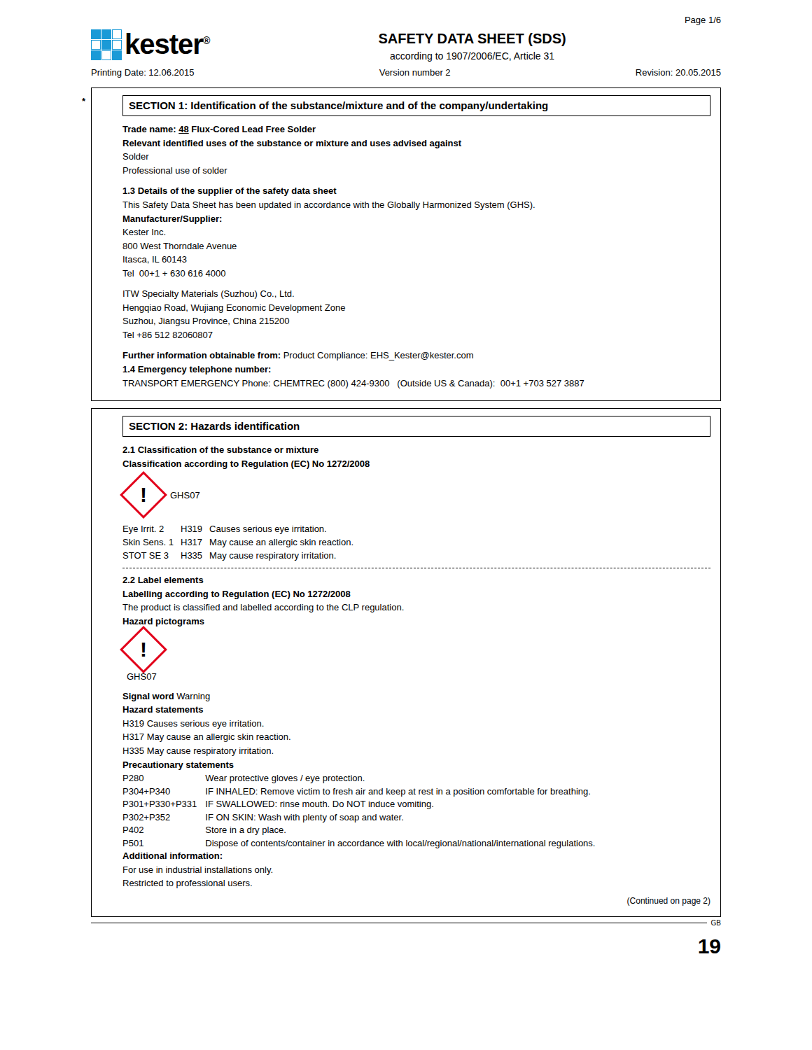Page 1/6
kester®
SAFETY DATA SHEET (SDS)
according to 1907/2006/EC, Article 31
Printing Date: 12.06.2015
Version number 2
Revision: 20.05.2015
*
SECTION 1: Identification of the substance/mixture and of the company/undertaking
Trade name: 48 Flux-Cored Lead Free Solder
Relevant identified uses of the substance or mixture and uses advised against
Solder
Professional use of solder
1.3 Details of the supplier of the safety data sheet
This Safety Data Sheet has been updated in accordance with the Globally Harmonized System (GHS).
Manufacturer/Supplier:
Kester Inc.
800 West Thorndale Avenue
Itasca, IL 60143
Tel 00+1 + 630 616 4000
ITW Specialty Materials (Suzhou) Co., Ltd.
Hengqiao Road, Wujiang Economic Development Zone
Suzhou, Jiangsu Province, China 215200
Tel +86 512 82060807
Further information obtainable from: Product Compliance: EHS_Kester@kester.com
1.4 Emergency telephone number:
TRANSPORT EMERGENCY Phone: CHEMTREC (800) 424-9300 (Outside US & Canada): 00+1 +703 527 3887
SECTION 2: Hazards identification
2.1 Classification of the substance or mixture
Classification according to Regulation (EC) No 1272/2008
! GHS07
| Eye Irrit. 2 | H319 | Causes serious eye irritation. |
| Skin Sens. 1 | H317 | May cause an allergic skin reaction. |
| STOT SE 3 | H335 | May cause respiratory irritation. |
2.2 Label elements
Labelling according to Regulation (EC) No 1272/2008
The product is classified and labelled according to the CLP regulation.
Hazard pictograms
!
GHS07
Signal word Warning
Hazard statements
H319 Causes serious eye irritation.
H317 May cause an allergic skin reaction.
H335 May cause respiratory irritation.
Precautionary statements
| P280 | Wear protective gloves / eye protection. |
| P304+P340 | IF INHALED: Remove victim to fresh air and keep at rest in a position comfortable for breathing. |
| P301+P330+P331 | IF SWALLOWED: rinse mouth. Do NOT induce vomiting. |
| P302+P352 | IF ON SKIN: Wash with plenty of soap and water. |
| P402 | Store in a dry place. |
| P501 | Dispose of contents/container in accordance with local/regional/national/international regulations. |
Additional information:
For use in industrial installations only.
Restricted to professional users.
(Continued on page 2)
GB
19